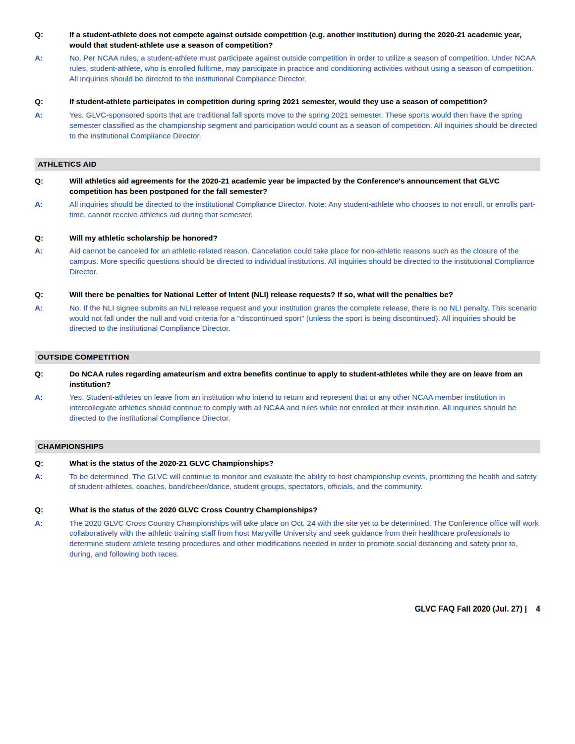Q:
If a student-athlete does not compete against outside competition (e.g. another institution) during the 2020-21 academic year, would that student-athlete use a season of competition?
A:
No. Per NCAA rules, a student-athlete must participate against outside competition in order to utilize a season of competition. Under NCAA rules, student-athlete, who is enrolled fulltime, may participate in practice and conditioning activities without using a season of competition. All inquiries should be directed to the institutional Compliance Director.
Q:
If student-athlete participates in competition during spring 2021 semester, would they use a season of competition?
A:
Yes. GLVC-sponsored sports that are traditional fall sports move to the spring 2021 semester. These sports would then have the spring semester classified as the championship segment and participation would count as a season of competition. All inquiries should be directed to the institutional Compliance Director.
ATHLETICS AID
Q:
Will athletics aid agreements for the 2020-21 academic year be impacted by the Conference's announcement that GLVC competition has been postponed for the fall semester?
A:
All inquiries should be directed to the institutional Compliance Director. Note: Any student-athlete who chooses to not enroll, or enrolls part-time, cannot receive athletics aid during that semester.
Q:
Will my athletic scholarship be honored?
A:
Aid cannot be canceled for an athletic-related reason. Cancelation could take place for non-athletic reasons such as the closure of the campus. More specific questions should be directed to individual institutions. All inquiries should be directed to the institutional Compliance Director.
Q:
Will there be penalties for National Letter of Intent (NLI) release requests? If so, what will the penalties be?
A:
No. If the NLI signee submits an NLI release request and your institution grants the complete release, there is no NLI penalty. This scenario would not fall under the null and void criteria for a "discontinued sport" (unless the sport is being discontinued). All inquiries should be directed to the institutional Compliance Director.
OUTSIDE COMPETITION
Q:
Do NCAA rules regarding amateurism and extra benefits continue to apply to student-athletes while they are on leave from an institution?
A:
Yes. Student-athletes on leave from an institution who intend to return and represent that or any other NCAA member institution in intercollegiate athletics should continue to comply with all NCAA and rules while not enrolled at their institution. All inquiries should be directed to the institutional Compliance Director.
CHAMPIONSHIPS
Q:
What is the status of the 2020-21 GLVC Championships?
A:
To be determined. The GLVC will continue to monitor and evaluate the ability to host championship events, prioritizing the health and safety of student-athletes, coaches, band/cheer/dance, student groups, spectators, officials, and the community.
Q:
What is the status of the 2020 GLVC Cross Country Championships?
A:
The 2020 GLVC Cross Country Championships will take place on Oct. 24 with the site yet to be determined. The Conference office will work collaboratively with the athletic training staff from host Maryville University and seek guidance from their healthcare professionals to determine student-athlete testing procedures and other modifications needed in order to promote social distancing and safety prior to, during, and following both races.
GLVC FAQ Fall 2020 (Jul. 27) |4